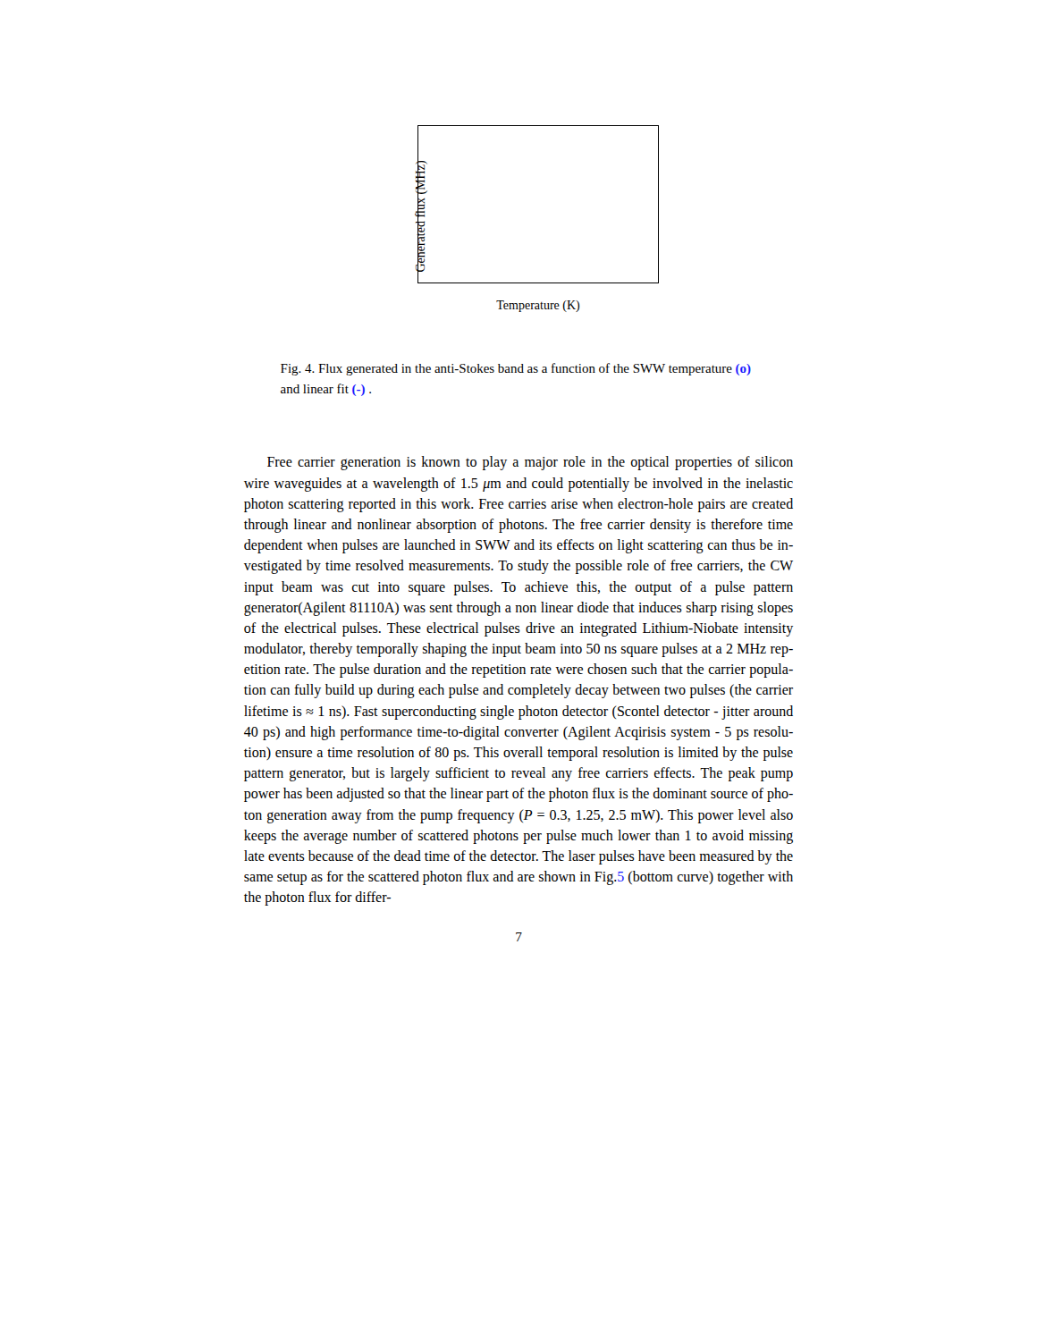Generated flux (MHz)
Temperature (K)
Fig. 4. Flux generated in the anti-Stokes band as a function of the SWW temperature (o) and linear fit (-) .
Free carrier generation is known to play a major role in the optical properties of silicon wire waveguides at a wavelength of 1.5 μm and could potentially be involved in the inelastic photon scattering reported in this work. Free carries arise when electron-hole pairs are created through linear and nonlinear absorption of photons. The free carrier density is therefore time dependent when pulses are launched in SWW and its effects on light scattering can thus be investigated by time resolved measurements. To study the possible role of free carriers, the CW input beam was cut into square pulses. To achieve this, the output of a pulse pattern generator(Agilent 81110A) was sent through a non linear diode that induces sharp rising slopes of the electrical pulses. These electrical pulses drive an integrated Lithium-Niobate intensity modulator, thereby temporally shaping the input beam into 50 ns square pulses at a 2 MHz repetition rate. The pulse duration and the repetition rate were chosen such that the carrier population can fully build up during each pulse and completely decay between two pulses (the carrier lifetime is ≈ 1 ns). Fast superconducting single photon detector (Scontel detector - jitter around 40 ps) and high performance time-to-digital converter (Agilent Acqirisis system - 5 ps resolution) ensure a time resolution of 80 ps. This overall temporal resolution is limited by the pulse pattern generator, but is largely sufficient to reveal any free carriers effects. The peak pump power has been adjusted so that the linear part of the photon flux is the dominant source of photon generation away from the pump frequency (P = 0.3, 1.25, 2.5 mW). This power level also keeps the average number of scattered photons per pulse much lower than 1 to avoid missing late events because of the dead time of the detector. The laser pulses have been measured by the same setup as for the scattered photon flux and are shown in Fig.5 (bottom curve) together with the photon flux for differ-
7